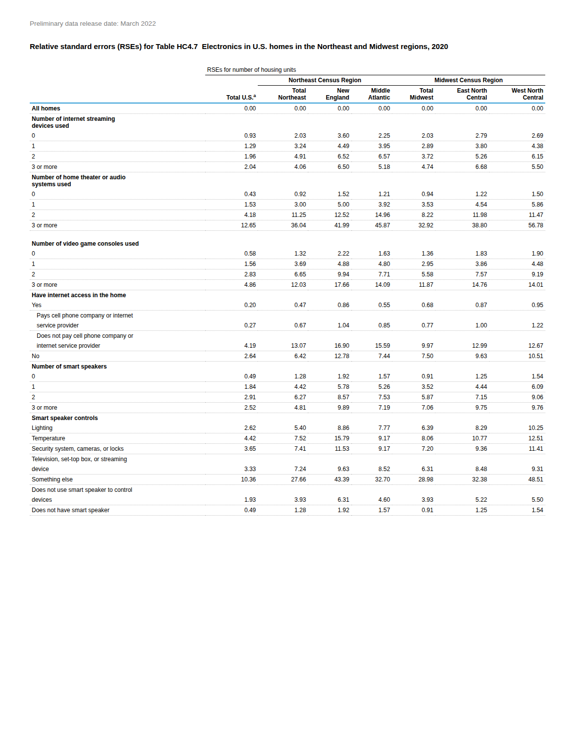Preliminary data release date: March 2022
Relative standard errors (RSEs) for Table HC4.7 Electronics in U.S. homes in the Northeast and Midwest regions, 2020
| | RSEs for number of housing units |
| --- | --- |
| | | Northeast Census Region | Midwest Census Region |
| | Total U.S. a | Total Northeast | New England | Middle Atlantic | Total Midwest | East North Central | West North Central |
| All homes | 0.00 | 0.00 | 0.00 | 0.00 | 0.00 | 0.00 | 0.00 |
| Number of internet streaming devices used | | | | | | | |
| 0 | 0.93 | 2.03 | 3.60 | 2.25 | 2.03 | 2.79 | 2.69 |
| 1 | 1.29 | 3.24 | 4.49 | 3.95 | 2.89 | 3.80 | 4.38 |
| 2 | 1.96 | 4.91 | 6.52 | 6.57 | 3.72 | 5.26 | 6.15 |
| 3 or more | 2.04 | 4.06 | 6.50 | 5.18 | 4.74 | 6.68 | 5.50 |
| Number of home theater or audio systems used | | | | | | | |
| 0 | 0.43 | 0.92 | 1.52 | 1.21 | 0.94 | 1.22 | 1.50 |
| 1 | 1.53 | 3.00 | 5.00 | 3.92 | 3.53 | 4.54 | 5.86 |
| 2 | 4.18 | 11.25 | 12.52 | 14.96 | 8.22 | 11.98 | 11.47 |
| 3 or more | 12.65 | 36.04 | 41.99 | 45.87 | 32.92 | 38.80 | 56.78 |
| Number of video game consoles used | | | | | | | |
| 0 | 0.58 | 1.32 | 2.22 | 1.63 | 1.36 | 1.83 | 1.90 |
| 1 | 1.56 | 3.69 | 4.88 | 4.80 | 2.95 | 3.86 | 4.48 |
| 2 | 2.83 | 6.65 | 9.94 | 7.71 | 5.58 | 7.57 | 9.19 |
| 3 or more | 4.86 | 12.03 | 17.66 | 14.09 | 11.87 | 14.76 | 14.01 |
| Have internet access in the home | | | | | | | |
| Yes | 0.20 | 0.47 | 0.86 | 0.55 | 0.68 | 0.87 | 0.95 |
| Pays cell phone company or internet | | | | | | | |
| service provider | 0.27 | 0.67 | 1.04 | 0.85 | 0.77 | 1.00 | 1.22 |
| Does not pay cell phone company or | | | | | | | |
| internet service provider | 4.19 | 13.07 | 16.90 | 15.59 | 9.97 | 12.99 | 12.67 |
| No | 2.64 | 6.42 | 12.78 | 7.44 | 7.50 | 9.63 | 10.51 |
| Number of smart speakers | | | | | | | |
| 0 | 0.49 | 1.28 | 1.92 | 1.57 | 0.91 | 1.25 | 1.54 |
| 1 | 1.84 | 4.42 | 5.78 | 5.26 | 3.52 | 4.44 | 6.09 |
| 2 | 2.91 | 6.27 | 8.57 | 7.53 | 5.87 | 7.15 | 9.06 |
| 3 or more | 2.52 | 4.81 | 9.89 | 7.19 | 7.06 | 9.75 | 9.76 |
| Smart speaker controls | | | | | | | |
| Lighting | 2.62 | 5.40 | 8.86 | 7.77 | 6.39 | 8.29 | 10.25 |
| Temperature | 4.42 | 7.52 | 15.79 | 9.17 | 8.06 | 10.77 | 12.51 |
| Security system, cameras, or locks | 3.65 | 7.41 | 11.53 | 9.17 | 7.20 | 9.36 | 11.41 |
| Television, set-top box, or streaming | | | | | | | |
| device | 3.33 | 7.24 | 9.63 | 8.52 | 6.31 | 8.48 | 9.31 |
| Something else | 10.36 | 27.66 | 43.39 | 32.70 | 28.98 | 32.38 | 48.51 |
| Does not use smart speaker to control | | | | | | | |
| devices | 1.93 | 3.93 | 6.31 | 4.60 | 3.93 | 5.22 | 5.50 |
| Does not have smart speaker | 0.49 | 1.28 | 1.92 | 1.57 | 0.91 | 1.25 | 1.54 |